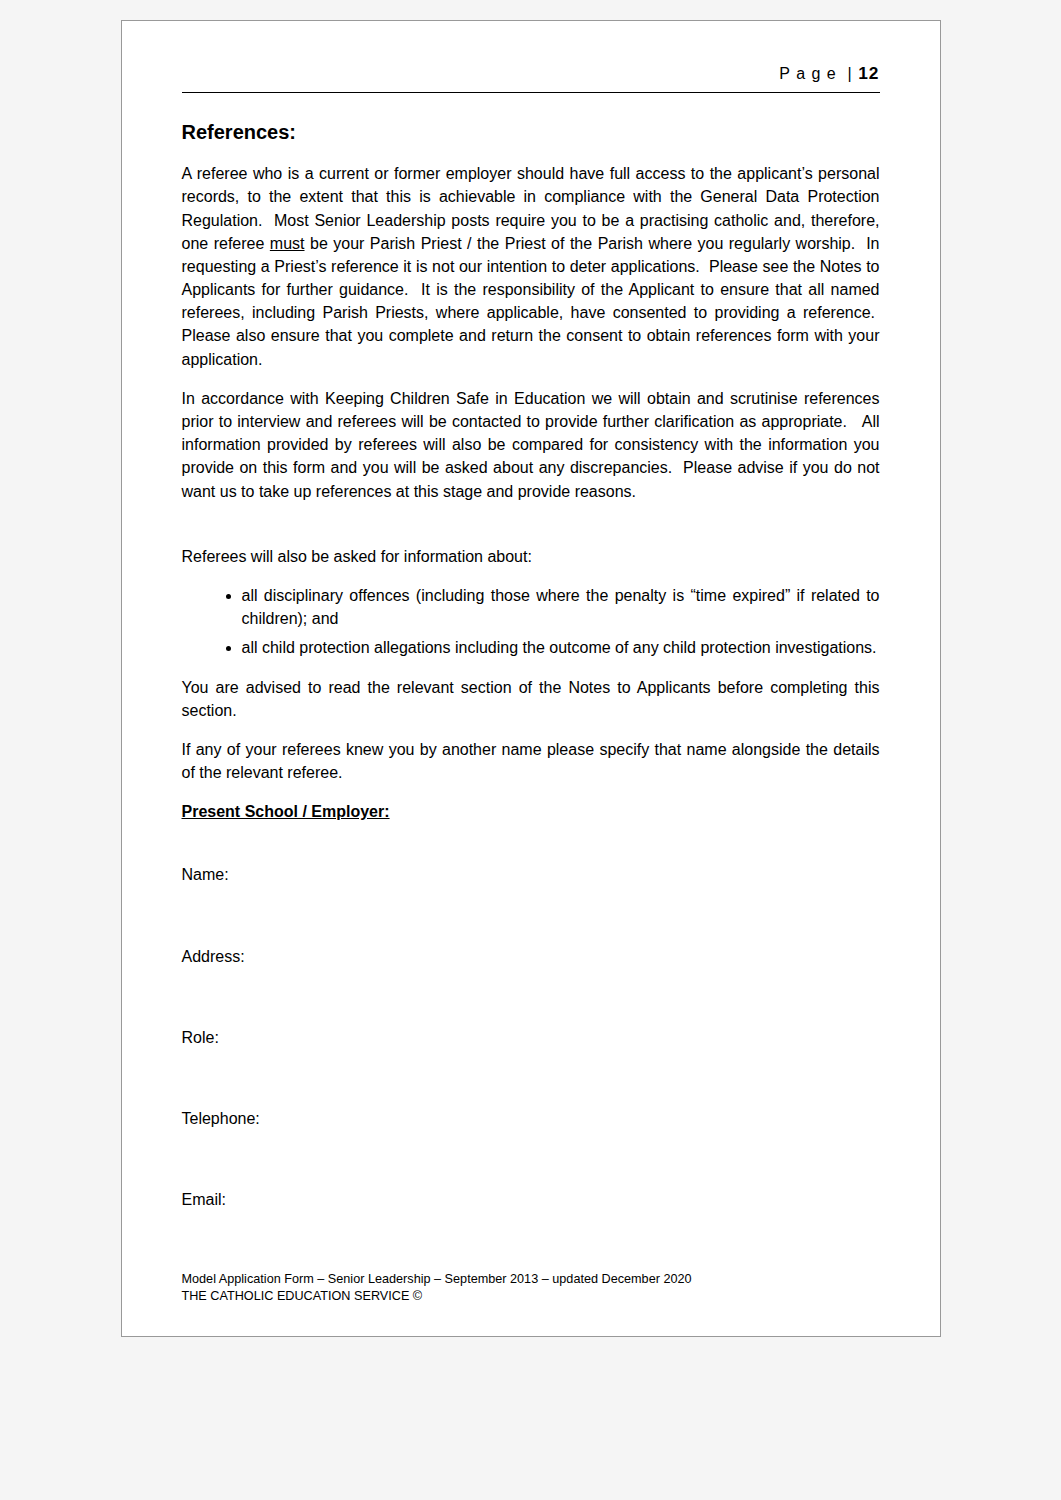P a g e | 12
References:
A referee who is a current or former employer should have full access to the applicant’s personal records, to the extent that this is achievable in compliance with the General Data Protection Regulation. Most Senior Leadership posts require you to be a practising catholic and, therefore, one referee must be your Parish Priest / the Priest of the Parish where you regularly worship. In requesting a Priest’s reference it is not our intention to deter applications. Please see the Notes to Applicants for further guidance. It is the responsibility of the Applicant to ensure that all named referees, including Parish Priests, where applicable, have consented to providing a reference. Please also ensure that you complete and return the consent to obtain references form with your application.
In accordance with Keeping Children Safe in Education we will obtain and scrutinise references prior to interview and referees will be contacted to provide further clarification as appropriate. All information provided by referees will also be compared for consistency with the information you provide on this form and you will be asked about any discrepancies. Please advise if you do not want us to take up references at this stage and provide reasons.
Referees will also be asked for information about:
all disciplinary offences (including those where the penalty is “time expired” if related to children); and
all child protection allegations including the outcome of any child protection investigations.
You are advised to read the relevant section of the Notes to Applicants before completing this section.
If any of your referees knew you by another name please specify that name alongside the details of the relevant referee.
Present School / Employer:
Name:
Address:
Role:
Telephone:
Email:
Model Application Form – Senior Leadership – September 2013 – updated December 2020
THE CATHOLIC EDUCATION SERVICE ©